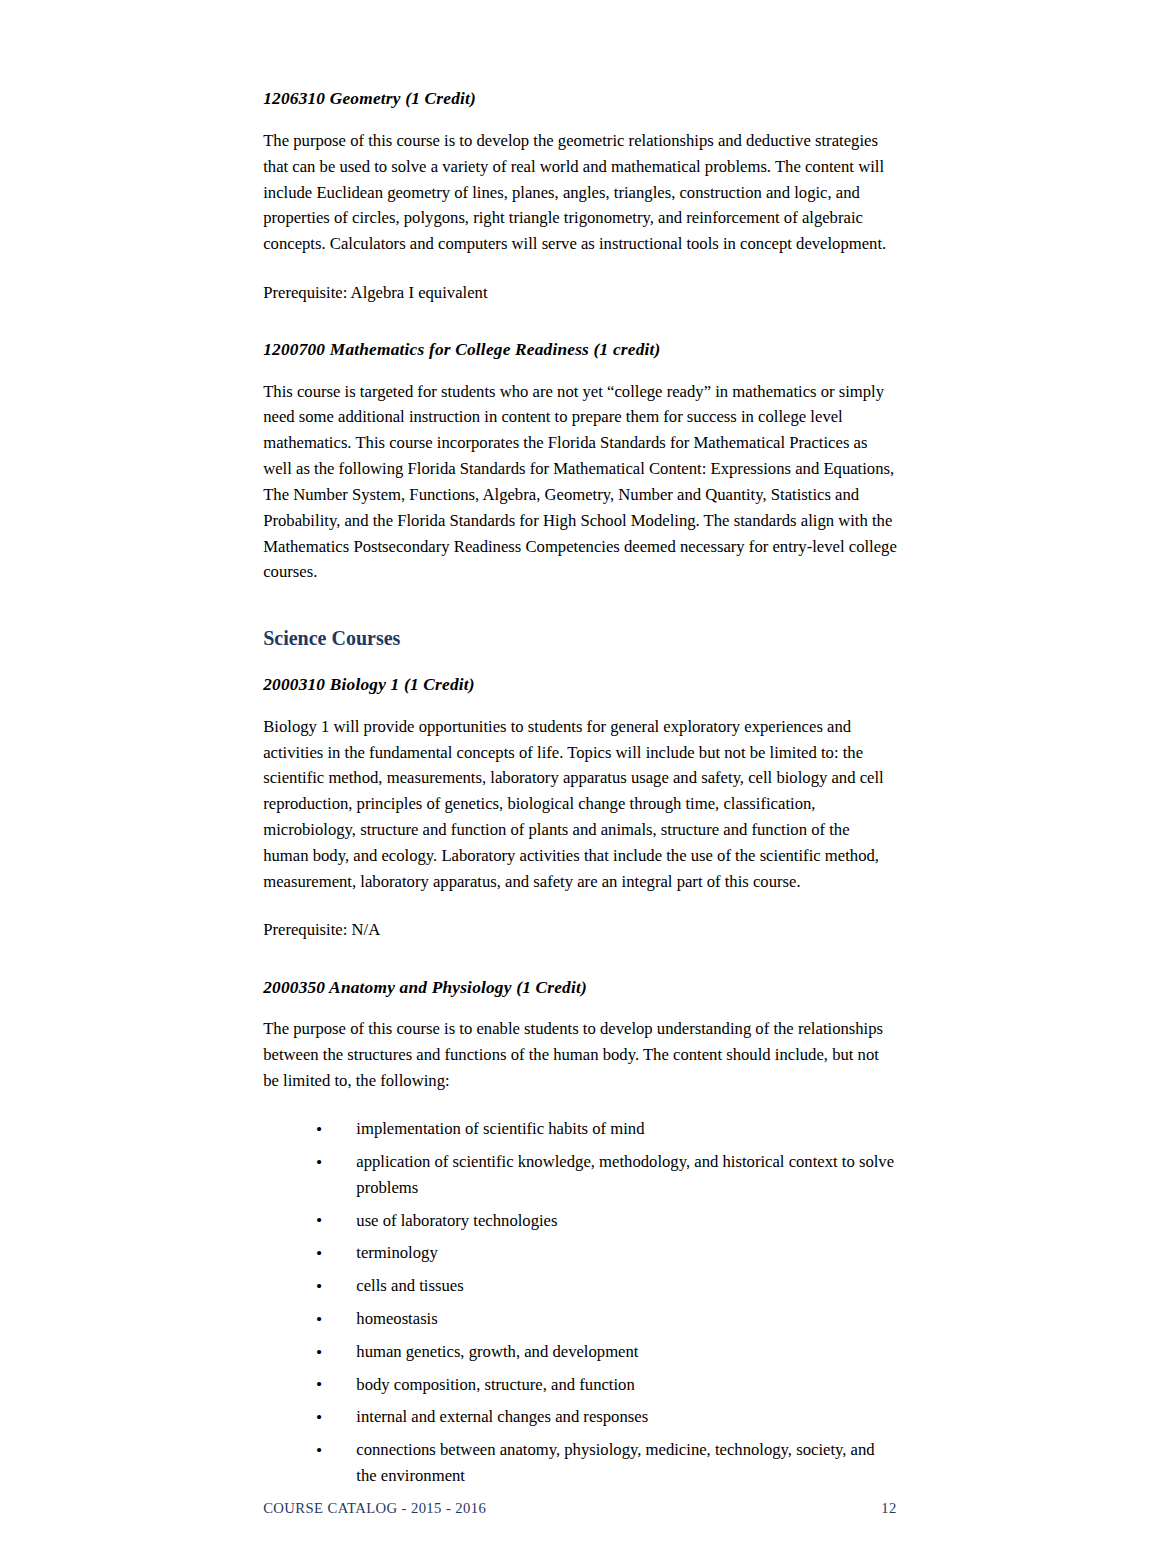1206310 Geometry (1 Credit)
The purpose of this course is to develop the geometric relationships and deductive strategies that can be used to solve a variety of real world and mathematical problems. The content will include Euclidean geometry of lines, planes, angles, triangles, construction and logic, and properties of circles, polygons, right triangle trigonometry, and reinforcement of algebraic concepts. Calculators and computers will serve as instructional tools in concept development.
Prerequisite: Algebra I equivalent
1200700 Mathematics for College Readiness (1 credit)
This course is targeted for students who are not yet “college ready” in mathematics or simply need some additional instruction in content to prepare them for success in college level mathematics. This course incorporates the Florida Standards for Mathematical Practices as well as the following Florida Standards for Mathematical Content: Expressions and Equations, The Number System, Functions, Algebra, Geometry, Number and Quantity, Statistics and Probability, and the Florida Standards for High School Modeling. The standards align with the Mathematics Postsecondary Readiness Competencies deemed necessary for entry-level college courses.
Science Courses
2000310 Biology 1 (1 Credit)
Biology 1 will provide opportunities to students for general exploratory experiences and activities in the fundamental concepts of life. Topics will include but not be limited to: the scientific method, measurements, laboratory apparatus usage and safety, cell biology and cell reproduction, principles of genetics, biological change through time, classification, microbiology, structure and function of plants and animals, structure and function of the human body, and ecology. Laboratory activities that include the use of the scientific method, measurement, laboratory apparatus, and safety are an integral part of this course.
Prerequisite: N/A
2000350 Anatomy and Physiology (1 Credit)
The purpose of this course is to enable students to develop understanding of the relationships between the structures and functions of the human body. The content should include, but not be limited to, the following:
implementation of scientific habits of mind
application of scientific knowledge, methodology, and historical context to solve problems
use of laboratory technologies
terminology
cells and tissues
homeostasis
human genetics, growth, and development
body composition, structure, and function
internal and external changes and responses
connections between anatomy, physiology, medicine, technology, society, and the environment
COURSE CATALOG - 2015 - 2016 12